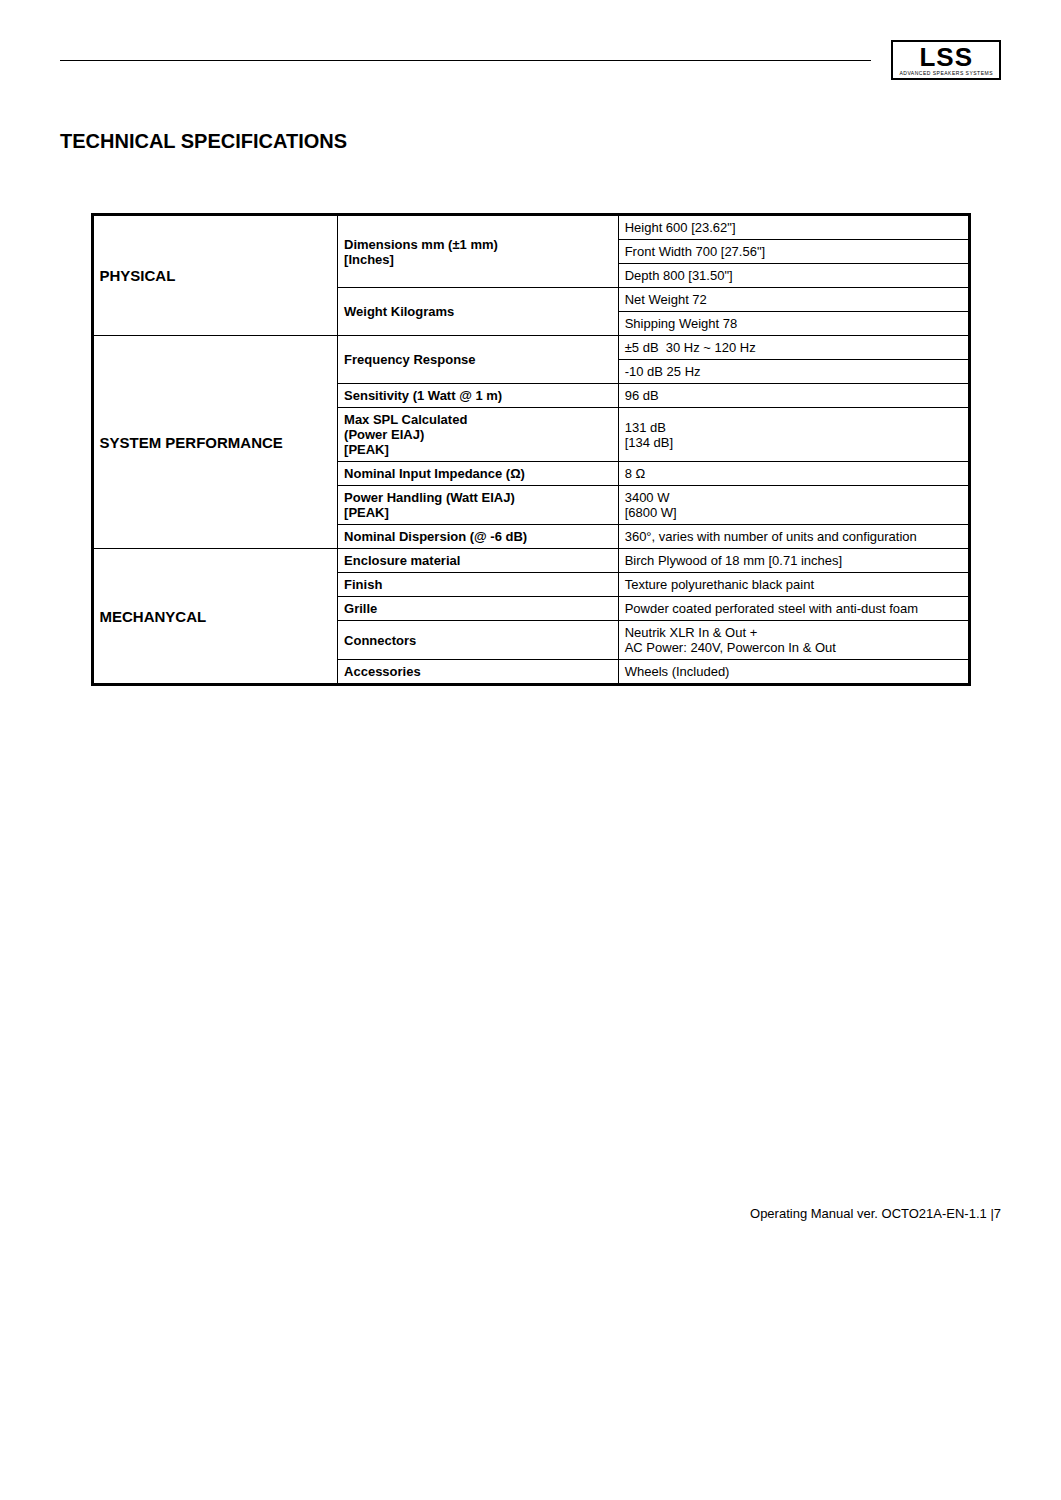LSS
ADVANCED SPEAKERS SYSTEMS
TECHNICAL SPECIFICATIONS
| PHYSICAL | Dimensions mm (±1 mm) [Inches] | Height 600 [23.62"] |
| Front Width 700 [27.56"] |
| Depth 800 [31.50"] |
| Weight Kilograms | Net Weight 72 |
| Shipping Weight 78 |
| SYSTEM PERFORMANCE | Frequency Response | ±5 dB 30 Hz ~ 120 Hz |
| -10 dB 25 Hz |
| Sensitivity (1 Watt @ 1 m) | 96 dB |
| Max SPL Calculated (Power EIAJ) [PEAK] | 131 dB [134 dB] |
| Nominal Input Impedance (Ω) | 8 Ω |
| Power Handling (Watt EIAJ) [PEAK] | 3400 W [6800 W] |
| Nominal Dispersion (@ -6 dB) | 360°, varies with number of units and configuration |
| MECHANYCAL | Enclosure material | Birch Plywood of 18 mm [0.71 inches] |
| Finish | Texture polyurethanic black paint |
| Grille | Powder coated perforated steel with anti-dust foam |
| Connectors | Neutrik XLR In & Out + AC Power: 240V, Powercon In & Out |
| Accessories | Wheels (Included) |
Operating Manual ver. OCTO21A-EN-1.1 |7